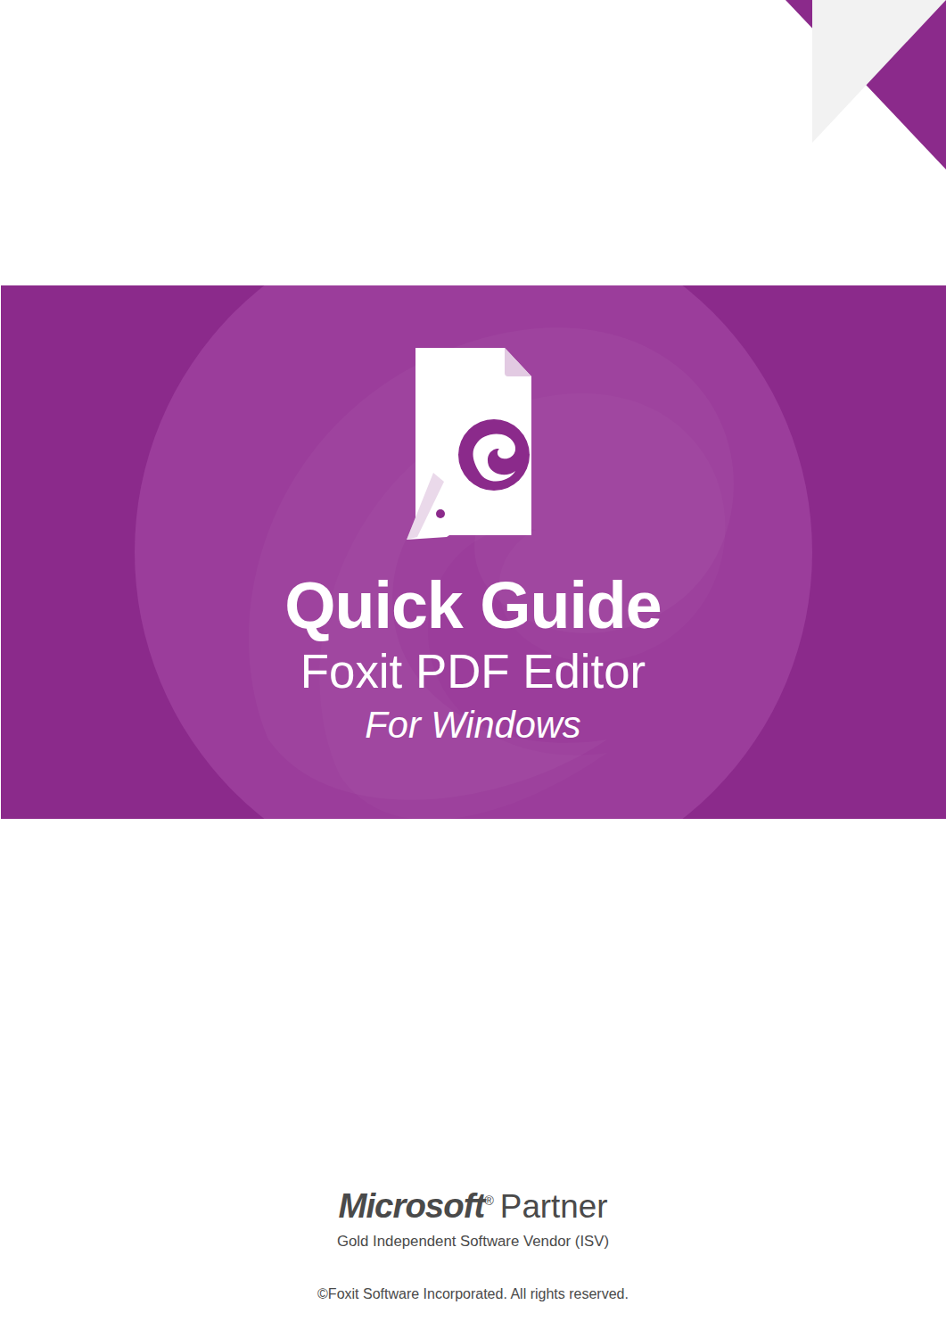Quick Guide
Foxit PDF Editor
For Windows
Microsoft®Partner
Gold Independent Software Vendor (ISV)
©Foxit Software Incorporated. All rights reserved.